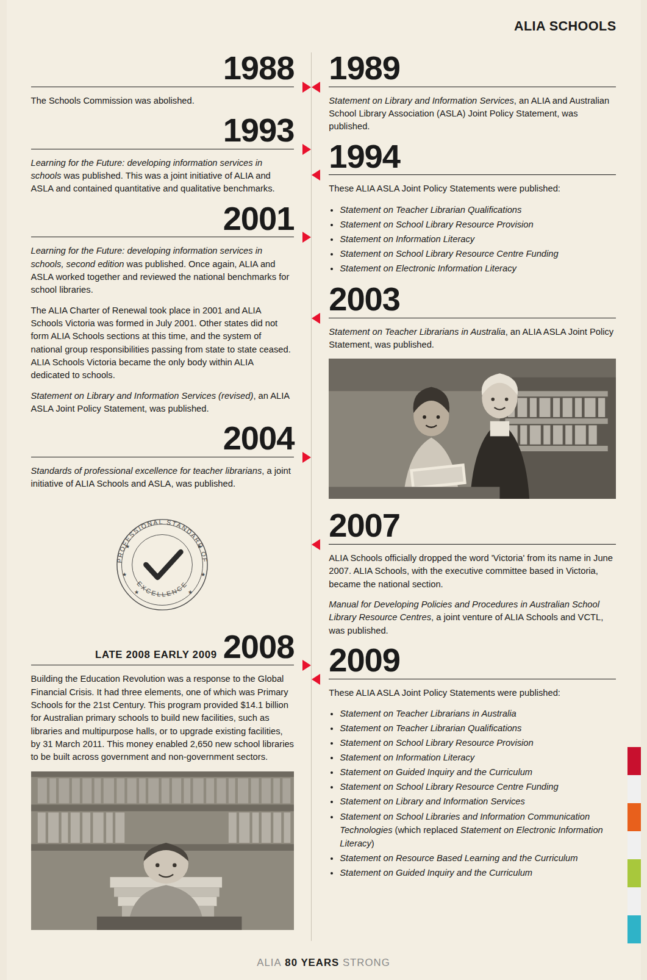ALIA SCHOOLS
1988
The Schools Commission was abolished.
1993
Learning for the Future: developing information services in schools was published. This was a joint initiative of ALIA and ASLA and contained quantitative and qualitative benchmarks.
2001
Learning for the Future: developing information services in schools, second edition was published. Once again, ALIA and ASLA worked together and reviewed the national benchmarks for school libraries.
The ALIA Charter of Renewal took place in 2001 and ALIA Schools Victoria was formed in July 2001. Other states did not form ALIA Schools sections at this time, and the system of national group responsibilities passing from state to state ceased. ALIA Schools Victoria became the only body within ALIA dedicated to schools.
Statement on Library and Information Services (revised), an ALIA ASLA Joint Policy Statement, was published.
2004
Standards of professional excellence for teacher librarians, a joint initiative of ALIA Schools and ASLA, was published.
PROFESSIONAL STANDARD OF EXCELLENCE ★ ★ ★ ★ ★ ★
LATE 2008 EARLY 20092008
Building the Education Revolution was a response to the Global Financial Crisis. It had three elements, one of which was Primary Schools for the 21st Century. This program provided $14.1 billion for Australian primary schools to build new facilities, such as libraries and multipurpose halls, or to upgrade existing facilities, by 31 March 2011. This money enabled 2,650 new school libraries to be built across government and non-government sectors.
1989
Statement on Library and Information Services, an ALIA and Australian School Library Association (ASLA) Joint Policy Statement, was published.
1994
These ALIA ASLA Joint Policy Statements were published:
Statement on Teacher Librarian Qualifications
Statement on School Library Resource Provision
Statement on Information Literacy
Statement on School Library Resource Centre Funding
Statement on Electronic Information Literacy
2003
Statement on Teacher Librarians in Australia, an ALIA ASLA Joint Policy Statement, was published.
2007
ALIA Schools officially dropped the word 'Victoria' from its name in June 2007. ALIA Schools, with the executive committee based in Victoria, became the national section.
Manual for Developing Policies and Procedures in Australian School Library Resource Centres, a joint venture of ALIA Schools and VCTL, was published.
2009
These ALIA ASLA Joint Policy Statements were published:
Statement on Teacher Librarians in Australia
Statement on Teacher Librarian Qualifications
Statement on School Library Resource Provision
Statement on Information Literacy
Statement on Guided Inquiry and the Curriculum
Statement on School Library Resource Centre Funding
Statement on Library and Information Services
Statement on School Libraries and Information Communication Technologies (which replaced Statement on Electronic Information Literacy)
Statement on Resource Based Learning and the Curriculum
Statement on Guided Inquiry and the Curriculum
ALIA 80 YEARS STRONG